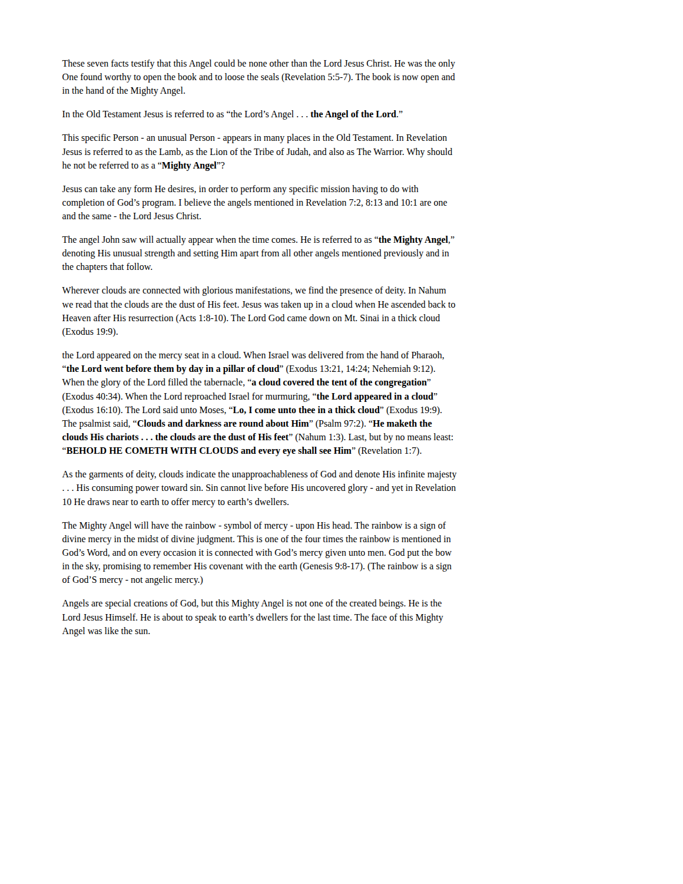These seven facts testify that this Angel could be none other than the Lord Jesus Christ. He was the only One found worthy to open the book and to loose the seals (Revelation 5:5-7). The book is now open and in the hand of the Mighty Angel.
In the Old Testament Jesus is referred to as “the Lord’s Angel . . . the Angel of the Lord.”
This specific Person - an unusual Person - appears in many places in the Old Testament. In Revelation Jesus is referred to as the Lamb, as the Lion of the Tribe of Judah, and also as The Warrior. Why should he not be referred to as a “Mighty Angel”?
Jesus can take any form He desires, in order to perform any specific mission having to do with completion of God’s program. I believe the angels mentioned in Revelation 7:2, 8:13 and 10:1 are one and the same - the Lord Jesus Christ.
The angel John saw will actually appear when the time comes. He is referred to as “the Mighty Angel,” denoting His unusual strength and setting Him apart from all other angels mentioned previously and in the chapters that follow.
Wherever clouds are connected with glorious manifestations, we find the presence of deity. In Nahum we read that the clouds are the dust of His feet. Jesus was taken up in a cloud when He ascended back to Heaven after His resurrection (Acts 1:8-10). The Lord God came down on Mt. Sinai in a thick cloud (Exodus 19:9).
the Lord appeared on the mercy seat in a cloud. When Israel was delivered from the hand of Pharaoh, “the Lord went before them by day in a pillar of cloud” (Exodus 13:21, 14:24; Nehemiah 9:12). When the glory of the Lord filled the tabernacle, “a cloud covered the tent of the congregation” (Exodus 40:34). When the Lord reproached Israel for murmuring, “the Lord appeared in a cloud” (Exodus 16:10). The Lord said unto Moses, “Lo, I come unto thee in a thick cloud” (Exodus 19:9). The psalmist said, “Clouds and darkness are round about Him” (Psalm 97:2). “He maketh the clouds His chariots . . . the clouds are the dust of His feet” (Nahum 1:3). Last, but by no means least: “BEHOLD HE COMETH WITH CLOUDS and every eye shall see Him” (Revelation 1:7).
As the garments of deity, clouds indicate the unapproachableness of God and denote His infinite majesty . . . His consuming power toward sin. Sin cannot live before His uncovered glory - and yet in Revelation 10 He draws near to earth to offer mercy to earth’s dwellers.
The Mighty Angel will have the rainbow - symbol of mercy - upon His head. The rainbow is a sign of divine mercy in the midst of divine judgment. This is one of the four times the rainbow is mentioned in God’s Word, and on every occasion it is connected with God’s mercy given unto men. God put the bow in the sky, promising to remember His covenant with the earth (Genesis 9:8-17). (The rainbow is a sign of God’S mercy - not angelic mercy.)
Angels are special creations of God, but this Mighty Angel is not one of the created beings. He is the Lord Jesus Himself. He is about to speak to earth’s dwellers for the last time. The face of this Mighty Angel was like the sun.